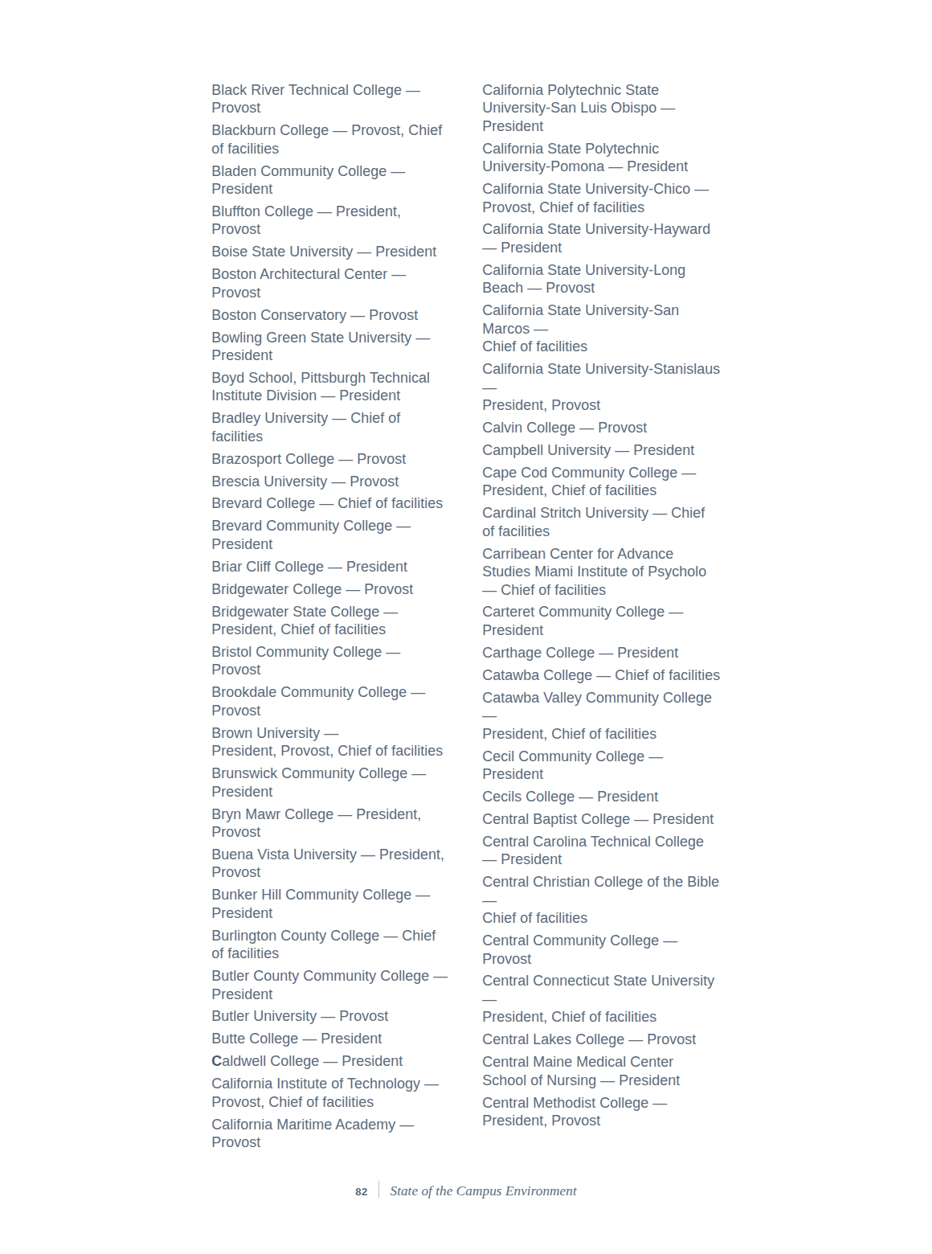Black River Technical College — Provost
Blackburn College — Provost, Chief of facilities
Bladen Community College — President
Bluffton College — President, Provost
Boise State University — President
Boston Architectural Center — Provost
Boston Conservatory — Provost
Bowling Green State University — President
Boyd School, Pittsburgh Technical Institute Division — President
Bradley University — Chief of facilities
Brazosport College — Provost
Brescia University — Provost
Brevard College — Chief of facilities
Brevard Community College — President
Briar Cliff College — President
Bridgewater College — Provost
Bridgewater State College —
President, Chief of facilities
Bristol Community College — Provost
Brookdale Community College — Provost
Brown University —
President, Provost, Chief of facilities
Brunswick Community College — President
Bryn Mawr College — President, Provost
Buena Vista University — President, Provost
Bunker Hill Community College — President
Burlington County College — Chief of facilities
Butler County Community College — President
Butler University — Provost
Butte College — President
Caldwell College — President
California Institute of Technology —
Provost, Chief of facilities
California Maritime Academy — Provost
California Polytechnic State University-San Luis Obispo — President
California State Polytechnic University-Pomona — President
California State University-Chico —
Provost, Chief of facilities
California State University-Hayward — President
California State University-Long Beach — Provost
California State University-San Marcos —
Chief of facilities
California State University-Stanislaus —
President, Provost
Calvin College — Provost
Campbell University — President
Cape Cod Community College —
President, Chief of facilities
Cardinal Stritch University — Chief of facilities
Carribean Center for Advance Studies Miami Institute of Psycholo — Chief of facilities
Carteret Community College — President
Carthage College — President
Catawba College — Chief of facilities
Catawba Valley Community College —
President, Chief of facilities
Cecil Community College — President
Cecils College — President
Central Baptist College — President
Central Carolina Technical College — President
Central Christian College of the Bible —
Chief of facilities
Central Community College — Provost
Central Connecticut State University —
President, Chief of facilities
Central Lakes College — Provost
Central Maine Medical Center School of Nursing — President
Central Methodist College — President, Provost
82 State of the Campus Environment